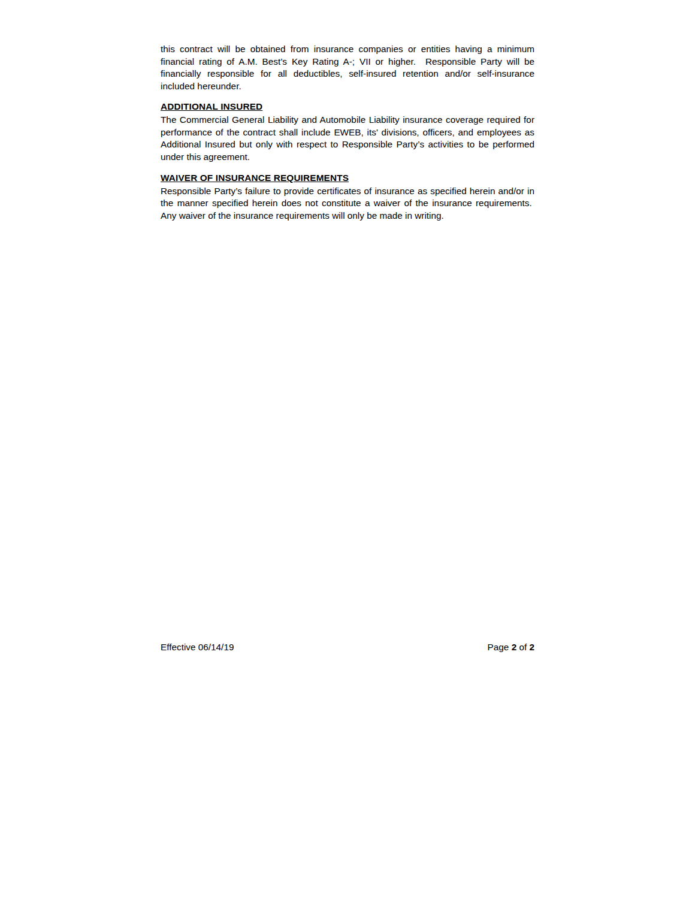this contract will be obtained from insurance companies or entities having a minimum financial rating of A.M. Best’s Key Rating A-; VII or higher. Responsible Party will be financially responsible for all deductibles, self-insured retention and/or self-insurance included hereunder.
Additional Insured
The Commercial General Liability and Automobile Liability insurance coverage required for performance of the contract shall include EWEB, its' divisions, officers, and employees as Additional Insured but only with respect to Responsible Party’s activities to be performed under this agreement.
Waiver of Insurance Requirements
Responsible Party’s failure to provide certificates of insurance as specified herein and/or in the manner specified herein does not constitute a waiver of the insurance requirements. Any waiver of the insurance requirements will only be made in writing.
Effective 06/14/19
Page 2 of 2